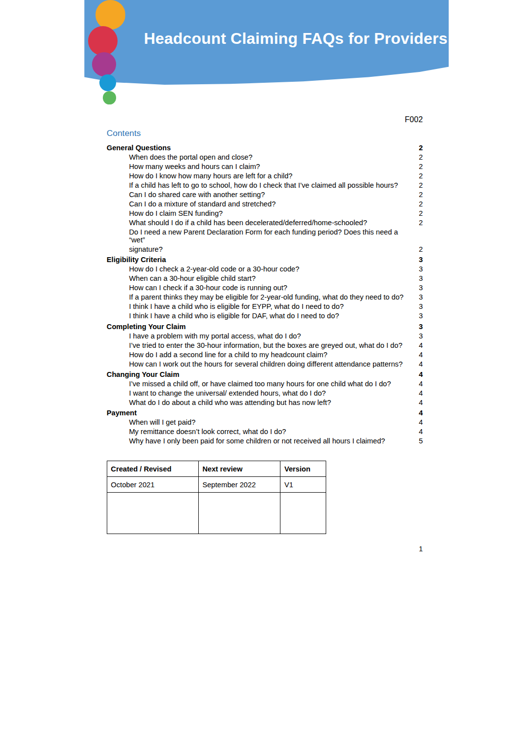Headcount Claiming FAQs for Providers
F002
Contents
| General Questions | 2 |
| When does the portal open and close? | 2 |
| How many weeks and hours can I claim? | 2 |
| How do I know how many hours are left for a child? | 2 |
| If a child has left to go to school, how do I check that I’ve claimed all possible hours? | 2 |
| Can I do shared care with another setting? | 2 |
| Can I do a mixture of standard and stretched? | 2 |
| How do I claim SEN funding? | 2 |
| What should I do if a child has been decelerated/deferred/home-schooled? | 2 |
| Do I need a new Parent Declaration Form for each funding period? Does this need a “wet” | |
| signature? | 2 |
| Eligibility Criteria | 3 |
| How do I check a 2-year-old code or a 30-hour code? | 3 |
| When can a 30-hour eligible child start? | 3 |
| How can I check if a 30-hour code is running out? | 3 |
| If a parent thinks they may be eligible for 2-year-old funding, what do they need to do? | 3 |
| I think I have a child who is eligible for EYPP, what do I need to do? | 3 |
| I think I have a child who is eligible for DAF, what do I need to do? | 3 |
| Completing Your Claim | 3 |
| I have a problem with my portal access, what do I do? | 3 |
| I’ve tried to enter the 30-hour information, but the boxes are greyed out, what do I do? | 4 |
| How do I add a second line for a child to my headcount claim? | 4 |
| How can I work out the hours for several children doing different attendance patterns? | 4 |
| Changing Your Claim | 4 |
| I’ve missed a child off, or have claimed too many hours for one child what do I do? | 4 |
| I want to change the universal/ extended hours, what do I do? | 4 |
| What do I do about a child who was attending but has now left? | 4 |
| Payment | 4 |
| When will I get paid? | 4 |
| My remittance doesn’t look correct, what do I do? | 4 |
| Why have I only been paid for some children or not received all hours I claimed? | 5 |
| Created / Revised | Next review | Version |
| --- | --- | --- |
| October 2021 | September 2022 | V1 |
1